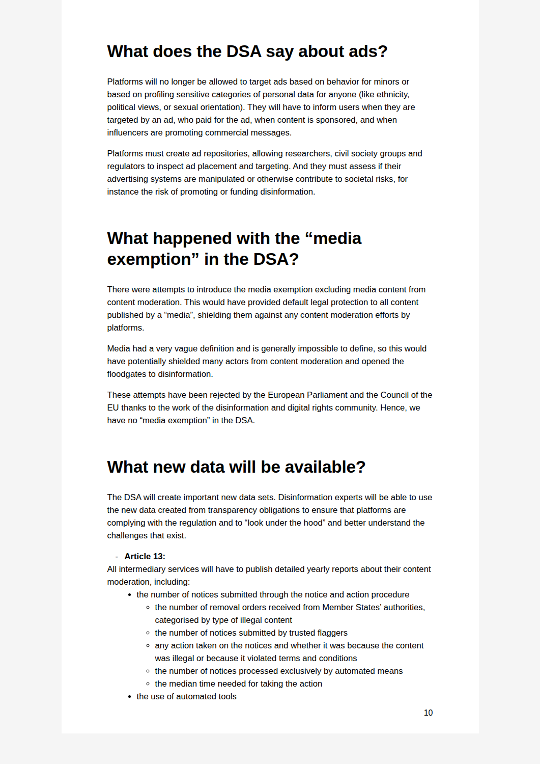What does the DSA say about ads?
Platforms will no longer be allowed to target ads based on behavior for minors or based on profiling sensitive categories of personal data for anyone (like ethnicity, political views, or sexual orientation). They will have to inform users when they are targeted by an ad, who paid for the ad, when content is sponsored, and when influencers are promoting commercial messages.
Platforms must create ad repositories, allowing researchers, civil society groups and regulators to inspect ad placement and targeting. And they must assess if their advertising systems are manipulated or otherwise contribute to societal risks, for instance the risk of promoting or funding disinformation.
What happened with the “media exemption” in the DSA?
There were attempts to introduce the media exemption excluding media content from content moderation. This would have provided default legal protection to all content published by a “media”, shielding them against any content moderation efforts by platforms.
Media had a very vague definition and is generally impossible to define, so this would have potentially shielded many actors from content moderation and opened the floodgates to disinformation.
These attempts have been rejected by the European Parliament and the Council of the EU thanks to the work of the disinformation and digital rights community. Hence, we have no “media exemption” in the DSA.
What new data will be available?
The DSA will create important new data sets. Disinformation experts will be able to use the new data created from transparency obligations to ensure that platforms are complying with the regulation and to “look under the hood” and better understand the challenges that exist.
Article 13:
All intermediary services will have to publish detailed yearly reports about their content moderation, including:
the number of notices submitted through the notice and action procedure
the number of removal orders received from Member States’ authorities, categorised by type of illegal content
the number of notices submitted by trusted flaggers
any action taken on the notices and whether it was because the content was illegal or because it violated terms and conditions
the number of notices processed exclusively by automated means
the median time needed for taking the action
the use of automated tools
10